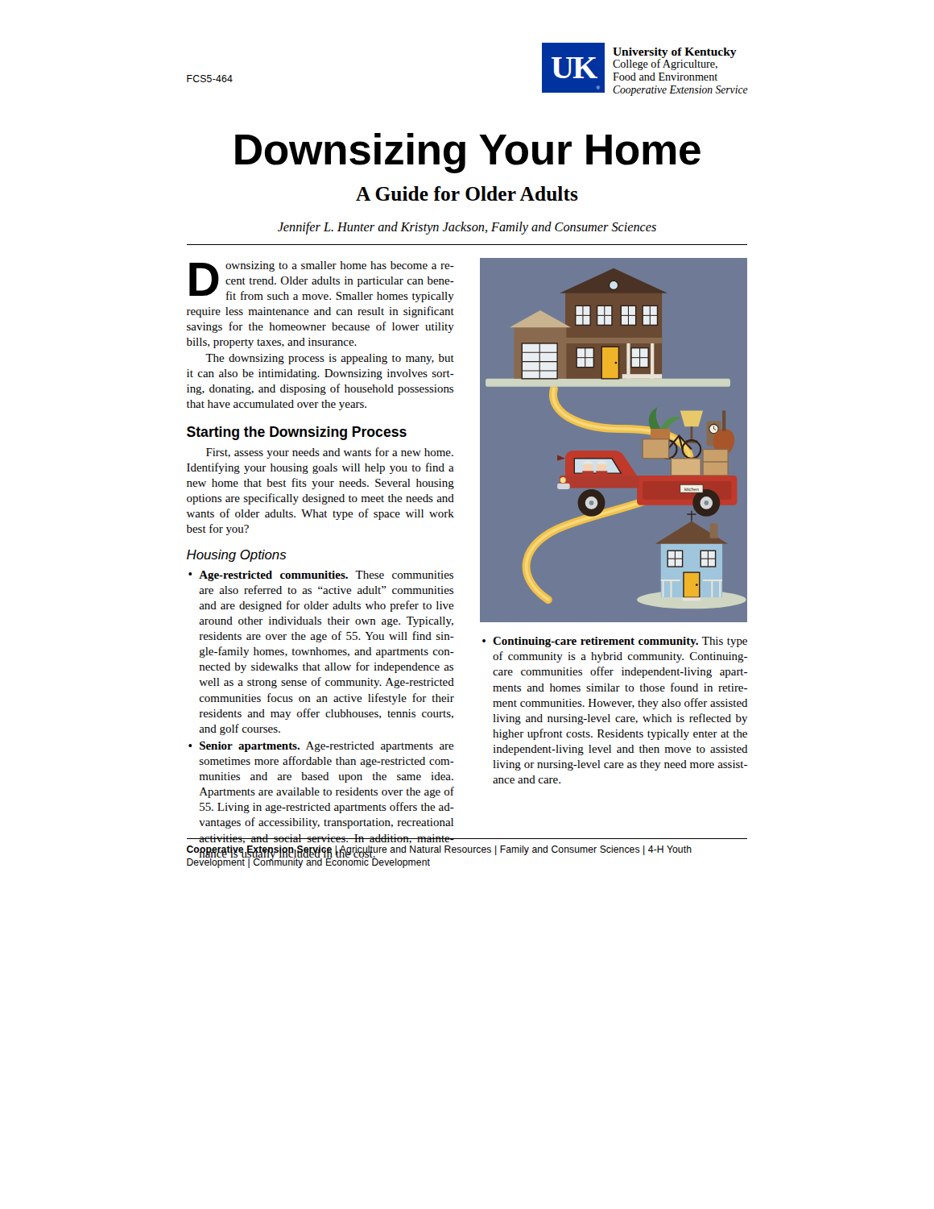FCS5-464
UK ®
University of Kentucky
College of Agriculture,
Food and Environment
Cooperative Extension Service
Downsizing Your Home
A Guide for Older Adults
Jennifer L. Hunter and Kristyn Jackson, Family and Consumer Sciences
Downsizing to a smaller home has become a recent trend. Older adults in particular can benefit from such a move. Smaller homes typically require less maintenance and can result in significant savings for the homeowner because of lower utility bills, property taxes, and insurance.
The downsizing process is appealing to many, but it can also be intimidating. Downsizing involves sorting, donating, and disposing of household possessions that have accumulated over the years.
Starting the Downsizing Process
First, assess your needs and wants for a new home. Identifying your housing goals will help you to find a new home that best fits your needs. Several housing options are specifically designed to meet the needs and wants of older adults. What type of space will work best for you?
Housing Options
Age-restricted communities. These communities are also referred to as “active adult” communities and are designed for older adults who prefer to live around other individuals their own age. Typically, residents are over the age of 55. You will find single-family homes, townhomes, and apartments connected by sidewalks that allow for independence as well as a strong sense of community. Age-restricted communities focus on an active lifestyle for their residents and may offer clubhouses, tennis courts, and golf courses.
Senior apartments. Age-restricted apartments are sometimes more affordable than age-restricted communities and are based upon the same idea. Apartments are available to residents over the age of 55. Living in age-restricted apartments offers the advantages of accessibility, transportation, recreational activities, and social services. In addition, maintenance is usually included in the cost.
kitchen
Continuing-care retirement community. This type of community is a hybrid community. Continuing-care communities offer independent-living apartments and homes similar to those found in retirement communities. However, they also offer assisted living and nursing-level care, which is reflected by higher upfront costs. Residents typically enter at the independent-living level and then move to assisted living or nursing-level care as they need more assistance and care.
Cooperative Extension Service | Agriculture and Natural Resources | Family and Consumer Sciences | 4-H Youth Development | Community and Economic Development